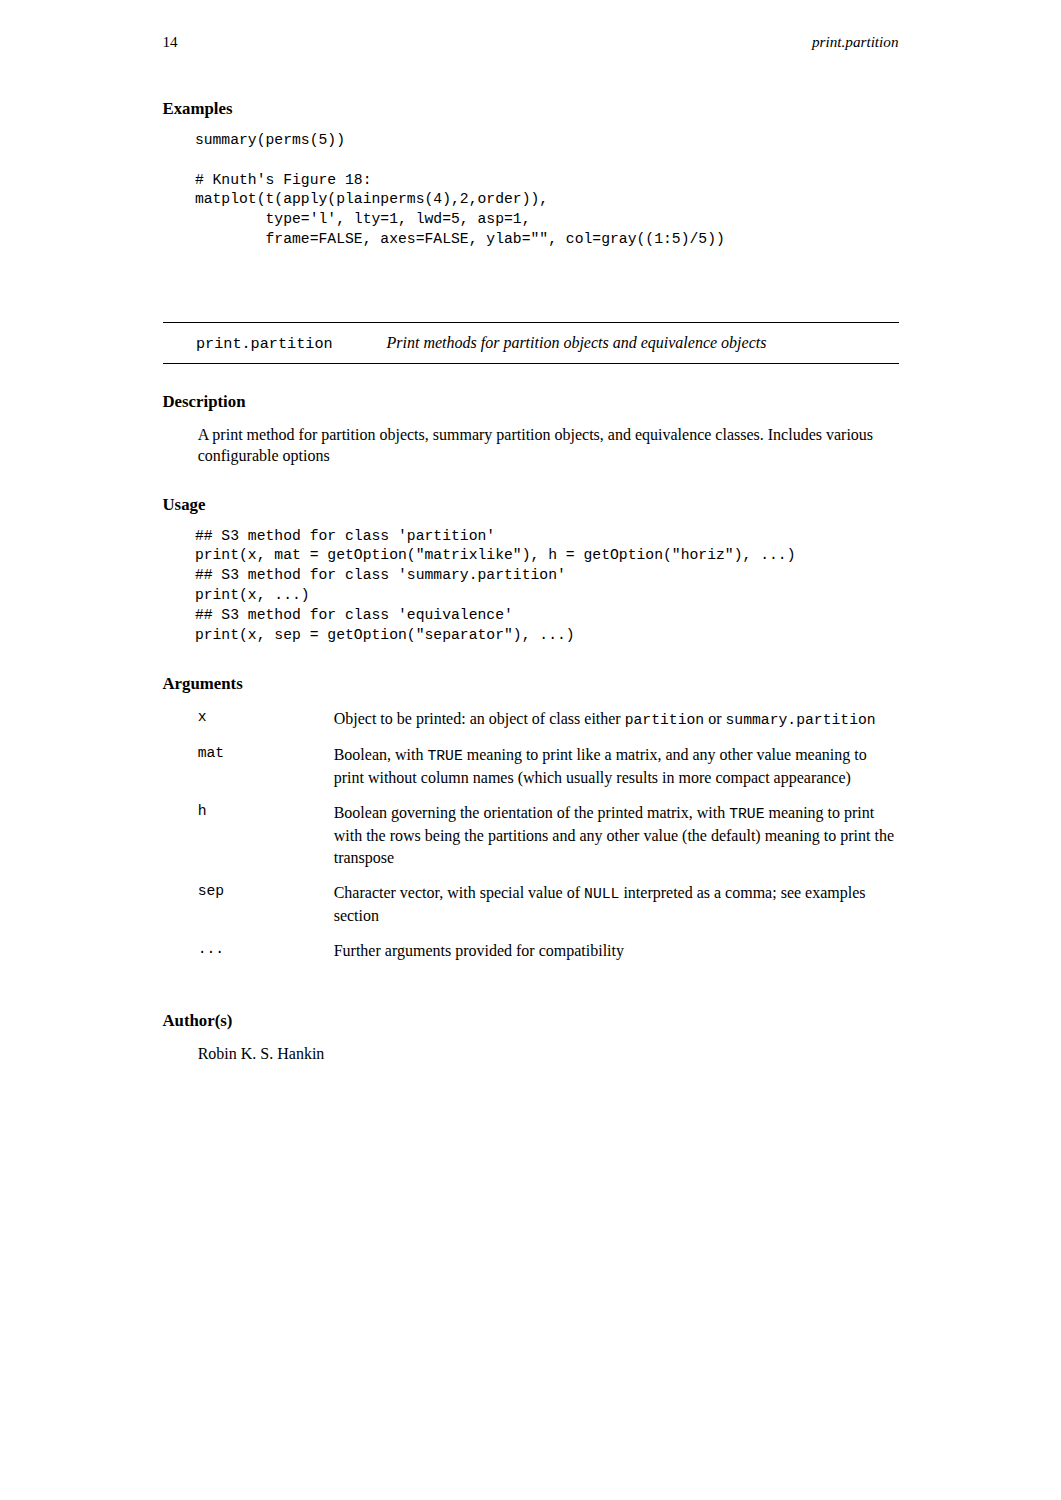14 print.partition
Examples
summary(perms(5))

# Knuth's Figure 18:
matplot(t(apply(plainperms(4),2,order)),
        type='l', lty=1, lwd=5, asp=1,
        frame=FALSE, axes=FALSE, ylab="", col=gray((1:5)/5))
print.partition
Print methods for partition objects and equivalence objects
Description
A print method for partition objects, summary partition objects, and equivalence classes. Includes various configurable options
Usage
## S3 method for class 'partition'
print(x, mat = getOption("matrixlike"), h = getOption("horiz"), ...)
## S3 method for class 'summary.partition'
print(x, ...)
## S3 method for class 'equivalence'
print(x, sep = getOption("separator"), ...)
Arguments
x
Object to be printed: an object of class either partition or summary.partition
mat
Boolean, with TRUE meaning to print like a matrix, and any other value meaning to print without column names (which usually results in more compact appearance)
h
Boolean governing the orientation of the printed matrix, with TRUE meaning to print with the rows being the partitions and any other value (the default) meaning to print the transpose
sep
Character vector, with special value of NULL interpreted as a comma; see examples section
...
Further arguments provided for compatibility
Author(s)
Robin K. S. Hankin